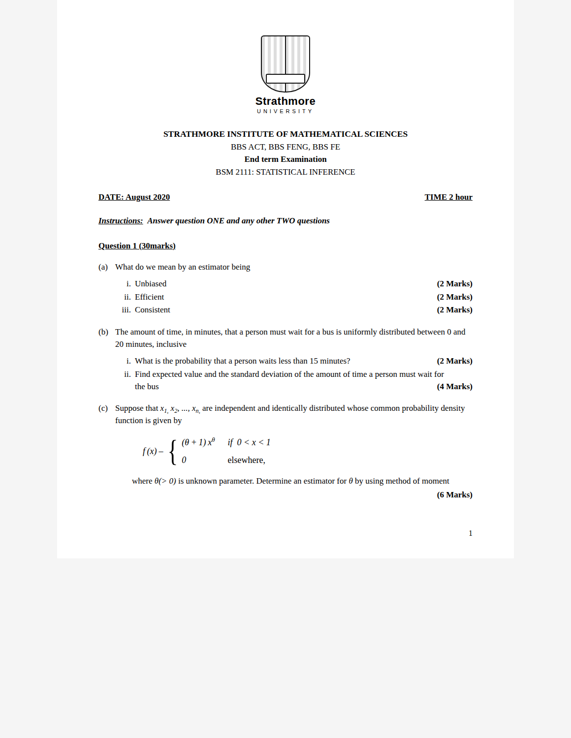StrathmoreUNIVERSITY
STRATHMORE INSTITUTE OF MATHEMATICAL SCIENCES
BBS ACT, BBS FENG, BBS FE
End term Examination
BSM 2111: STATISTICAL INFERENCE
DATE: August 2020 TIME 2 hour
Instructions: Answer question ONE and any other TWO questions
Question 1 (30marks)
(a) What do we mean by an estimator being
i.
Unbiased(2 Marks)
ii.
Efficient(2 Marks)
iii.
Consistent(2 Marks)
(b) The amount of time, in minutes, that a person must wait for a bus is uniformly distributed between 0 and 20 minutes, inclusive
i.
What is the probability that a person waits less than 15 minutes?(2 Marks)
ii. Find expected value and the standard deviation of the amount of time a person must wait for
the bus(4 Marks)
(c) Suppose that x1, x2, ..., xn, are independent and identically distributed whose common probability density function is given by
f (x)– {
(θ + 1) xθ
if 0 < x < 1
0
elsewhere,
where θ(> 0) is unknown parameter. Determine an estimator for θ by using method of moment
(6 Marks)
1